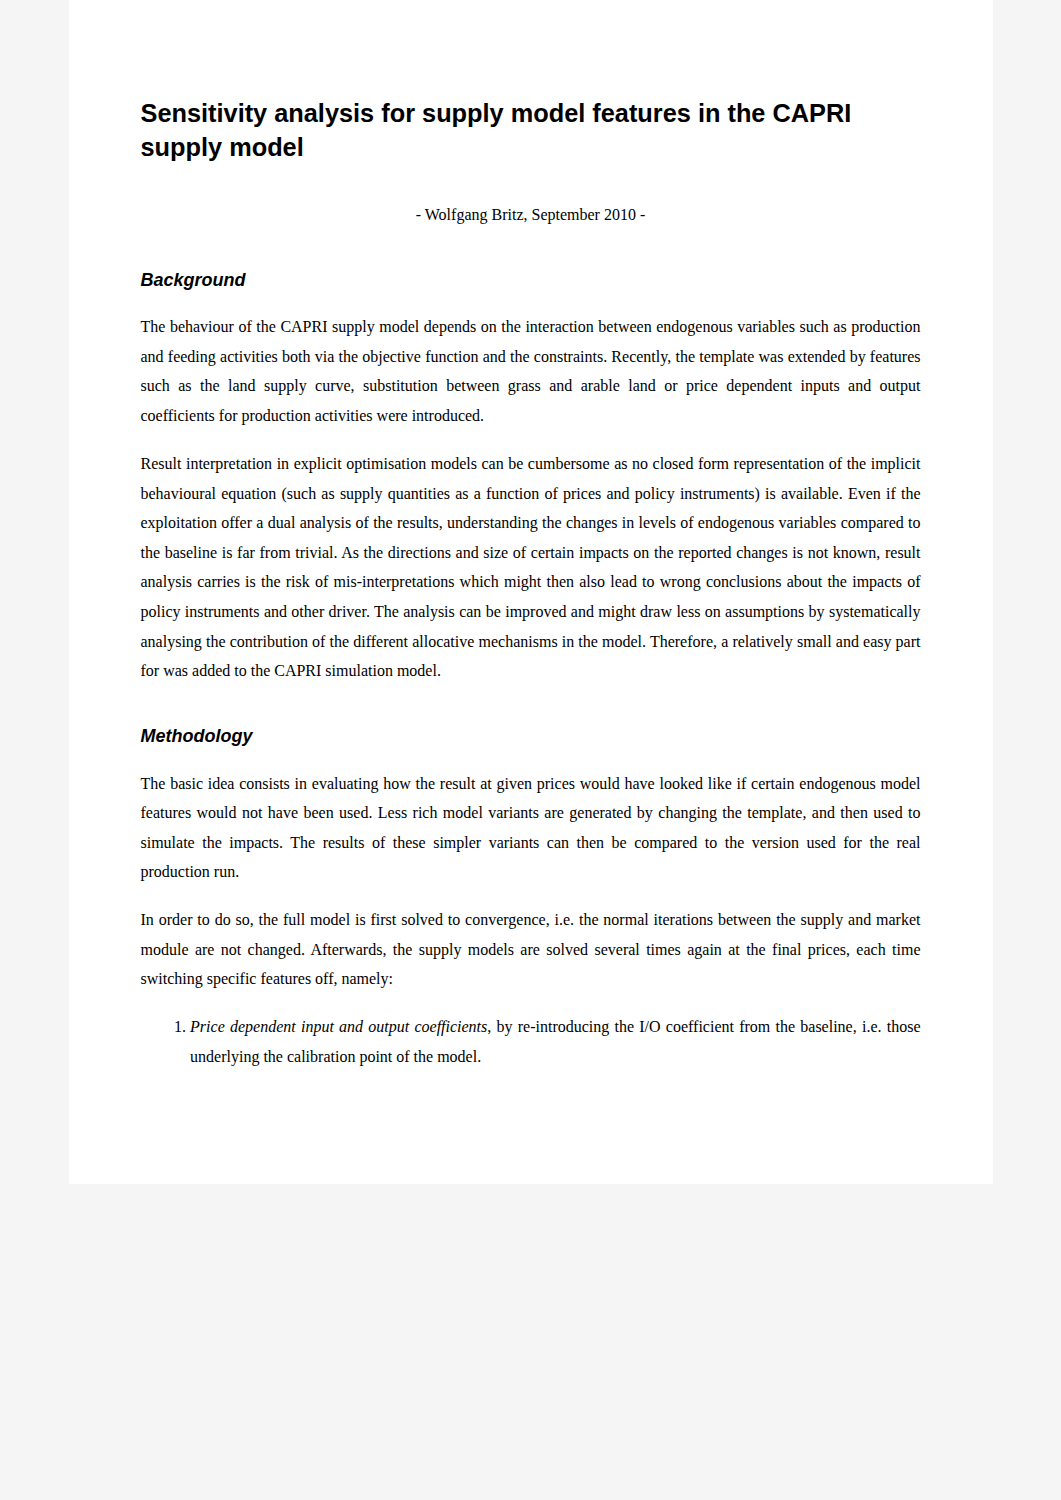Sensitivity analysis for supply model features in the CAPRI supply model
- Wolfgang Britz, September 2010 -
Background
The behaviour of the CAPRI supply model depends on the interaction between endogenous variables such as production and feeding activities both via the objective function and the constraints. Recently, the template was extended by features such as the land supply curve, substitution between grass and arable land or price dependent inputs and output coefficients for production activities were introduced.
Result interpretation in explicit optimisation models can be cumbersome as no closed form representation of the implicit behavioural equation (such as supply quantities as a function of prices and policy instruments) is available. Even if the exploitation offer a dual analysis of the results, understanding the changes in levels of endogenous variables compared to the baseline is far from trivial. As the directions and size of certain impacts on the reported changes is not known, result analysis carries is the risk of mis-interpretations which might then also lead to wrong conclusions about the impacts of policy instruments and other driver. The analysis can be improved and might draw less on assumptions by systematically analysing the contribution of the different allocative mechanisms in the model. Therefore, a relatively small and easy part for was added to the CAPRI simulation model.
Methodology
The basic idea consists in evaluating how the result at given prices would have looked like if certain endogenous model features would not have been used. Less rich model variants are generated by changing the template, and then used to simulate the impacts. The results of these simpler variants can then be compared to the version used for the real production run.
In order to do so, the full model is first solved to convergence, i.e. the normal iterations between the supply and market module are not changed. Afterwards, the supply models are solved several times again at the final prices, each time switching specific features off, namely:
Price dependent input and output coefficients, by re-introducing the I/O coefficient from the baseline, i.e. those underlying the calibration point of the model.